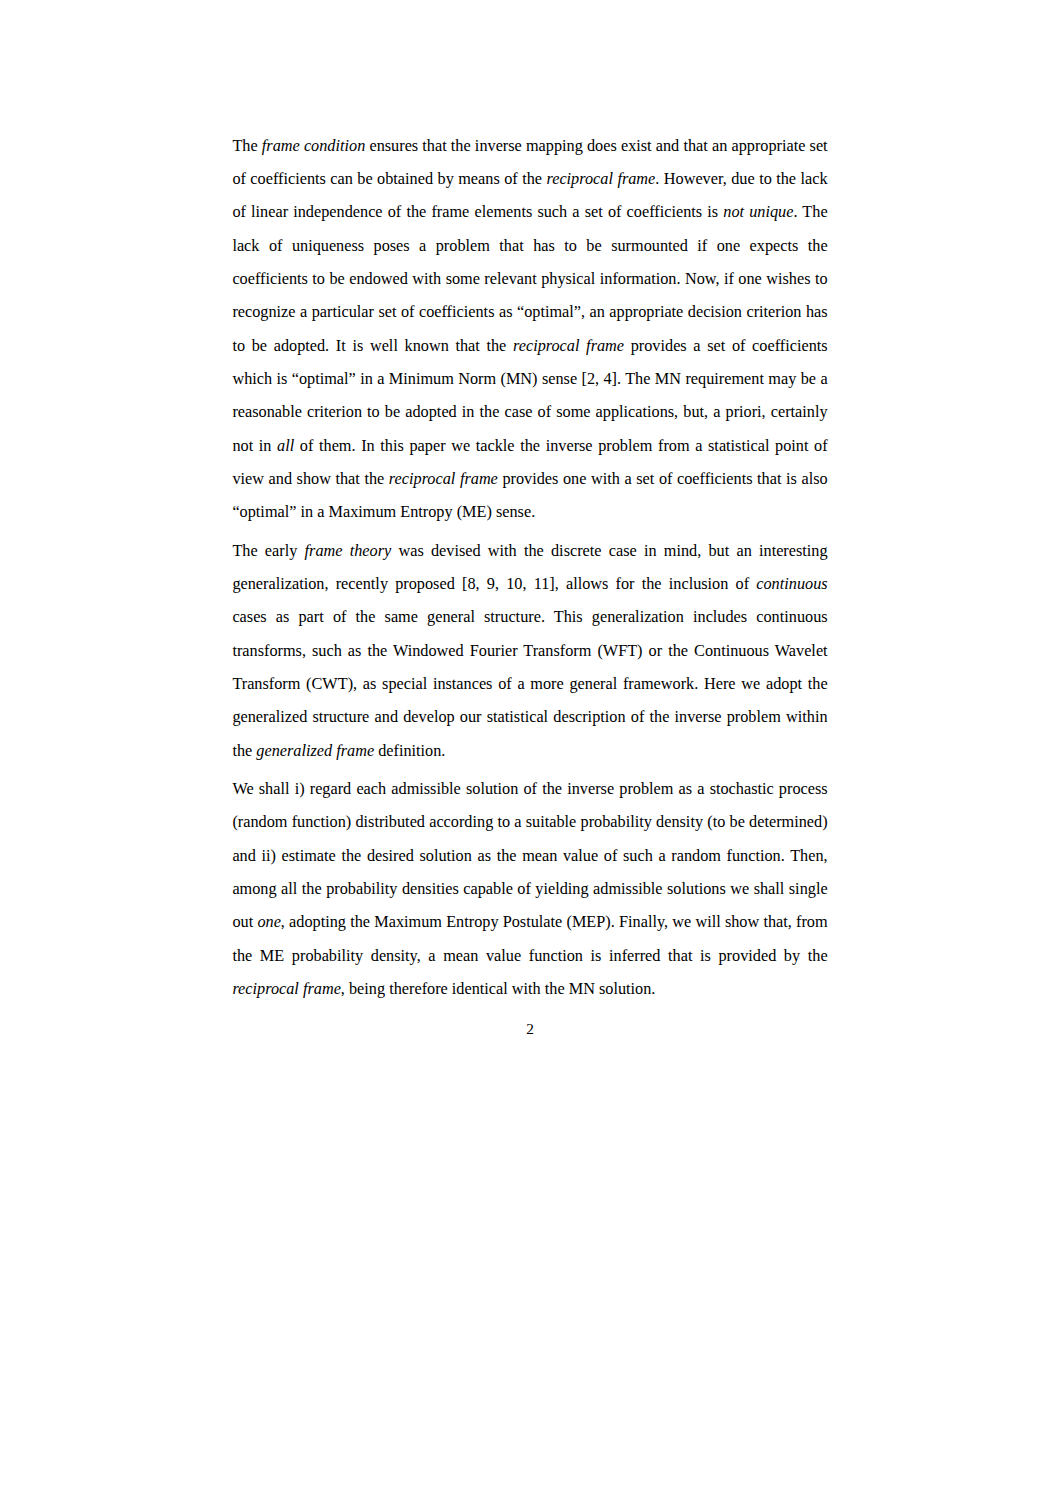The frame condition ensures that the inverse mapping does exist and that an appropriate set of coefficients can be obtained by means of the reciprocal frame. However, due to the lack of linear independence of the frame elements such a set of coefficients is not unique. The lack of uniqueness poses a problem that has to be surmounted if one expects the coefficients to be endowed with some relevant physical information. Now, if one wishes to recognize a particular set of coefficients as “optimal”, an appropriate decision criterion has to be adopted. It is well known that the reciprocal frame provides a set of coefficients which is “optimal” in a Minimum Norm (MN) sense [2, 4]. The MN requirement may be a reasonable criterion to be adopted in the case of some applications, but, a priori, certainly not in all of them. In this paper we tackle the inverse problem from a statistical point of view and show that the reciprocal frame provides one with a set of coefficients that is also “optimal” in a Maximum Entropy (ME) sense.
The early frame theory was devised with the discrete case in mind, but an interesting generalization, recently proposed [8, 9, 10, 11], allows for the inclusion of continuous cases as part of the same general structure. This generalization includes continuous transforms, such as the Windowed Fourier Transform (WFT) or the Continuous Wavelet Transform (CWT), as special instances of a more general framework. Here we adopt the generalized structure and develop our statistical description of the inverse problem within the generalized frame definition.
We shall i) regard each admissible solution of the inverse problem as a stochastic process (random function) distributed according to a suitable probability density (to be determined) and ii) estimate the desired solution as the mean value of such a random function. Then, among all the probability densities capable of yielding admissible solutions we shall single out one, adopting the Maximum Entropy Postulate (MEP). Finally, we will show that, from the ME probability density, a mean value function is inferred that is provided by the reciprocal frame, being therefore identical with the MN solution.
2